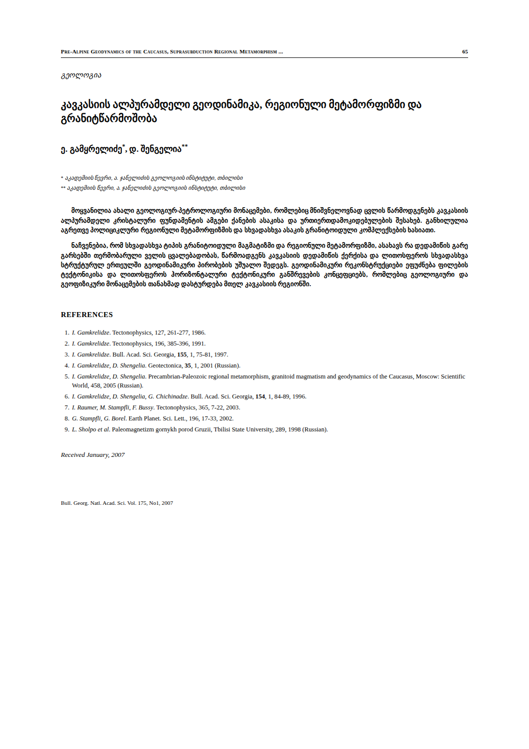Pre-Alpine Geodynamics of the Caucasus, Suprasubduction Regional Metamorphism ... 65
გეოლოგია
კავკასიის ალპურამდელი გეოდინამიკა, რეგიონული მეტამორფიზმი და გრანიტწარმოშობა
ე. გამყრელიძე*, დ. შენგელია**
* აკადემიის წევრი, ა. ჯანელიძის გეოლოგიის ინსტიტუტი, თბილისი
** აკადემიის წევრი, ა. ჯანელიძის გეოლოგიის ინსტიტუტი, თბილისი
მოყვანილია ახალი გეოლოგიურ-პეტროლოგიური მონაცემები, რომლებიც მნიშვნელოვნად ცვლის წარმოდგენებს კავკასიის ალპურამდელი კრისტალური ფუნდამენტის ამგები ქანების ასაკისა და ურთიერთდამოკიდებულების შესახებ. განხილულია აგრეთვე პოლიციკლური რეგიონული მეტამორფიზმის და სხვადასხვა ასაკის გრანიტოიდული კომპლექსების ხასიათი.
ნაჩვენებია, რომ სხვადასხვა ტიპის გრანიტოიდული მაგმატიზმი და რეგიონული მეტამორფიზმი, ასახავს რა დედამიწის გარე გარსებში თერმობარული ველის ცვალებადობას, წარმოადგენს კავკასიის დედამიწის ქერქისა და ლითოსფეროს სხვადასხვა სტრუქტურულ ერთეულში გეოდინამიკური პირობების უშუალო შედეგს. გეოდინამიკური რეკონსტრუქციები ეფუძნება ფილების ტექტონიკისა და ლითოსფეროს ჰორიზონტალური ტექტონიკური განშრევების კონცეფციებს, რომლებიც გეოლოგიური და გეოფიზიკური მონაცემების თანახმად დასტურდება მთელ კავკასიის რეგიონში.
REFERENCES
I. Gamkrelidze. Tectonophysics, 127, 261-277, 1986.
I. Gamkrelidze. Tectonophysics, 196, 385-396, 1991.
I. Gamkrelidze. Bull. Acad. Sci. Georgia, 155, 1, 75-81, 1997.
I. Gamkrelidze, D. Shengelia. Geotectonica, 35, 1, 2001 (Russian).
I. Gamkrelidze, D. Shengelia. Precambrian-Paleozoic regional metamorphism, granitoid magmatism and geodynamics of the Caucasus, Moscow: Scientific World, 458, 2005 (Russian).
I. Gamkrelidze, D. Shengelia, G. Chichinadze. Bull. Acad. Sci. Georgia, 154, 1, 84-89, 1996.
I. Raumer, M. Stampfli, F. Bussy. Tectonophysics, 365, 7-22, 2003.
G. Stampfli, G. Borel. Earth Planet. Sci. Lett., 196, 17-33, 2002.
L. Sholpo et al. Paleomagnetizm gornykh porod Gruzii, Tbilisi State University, 289, 1998 (Russian).
Received January, 2007
Bull. Georg. Natl. Acad. Sci. Vol. 175, No1, 2007